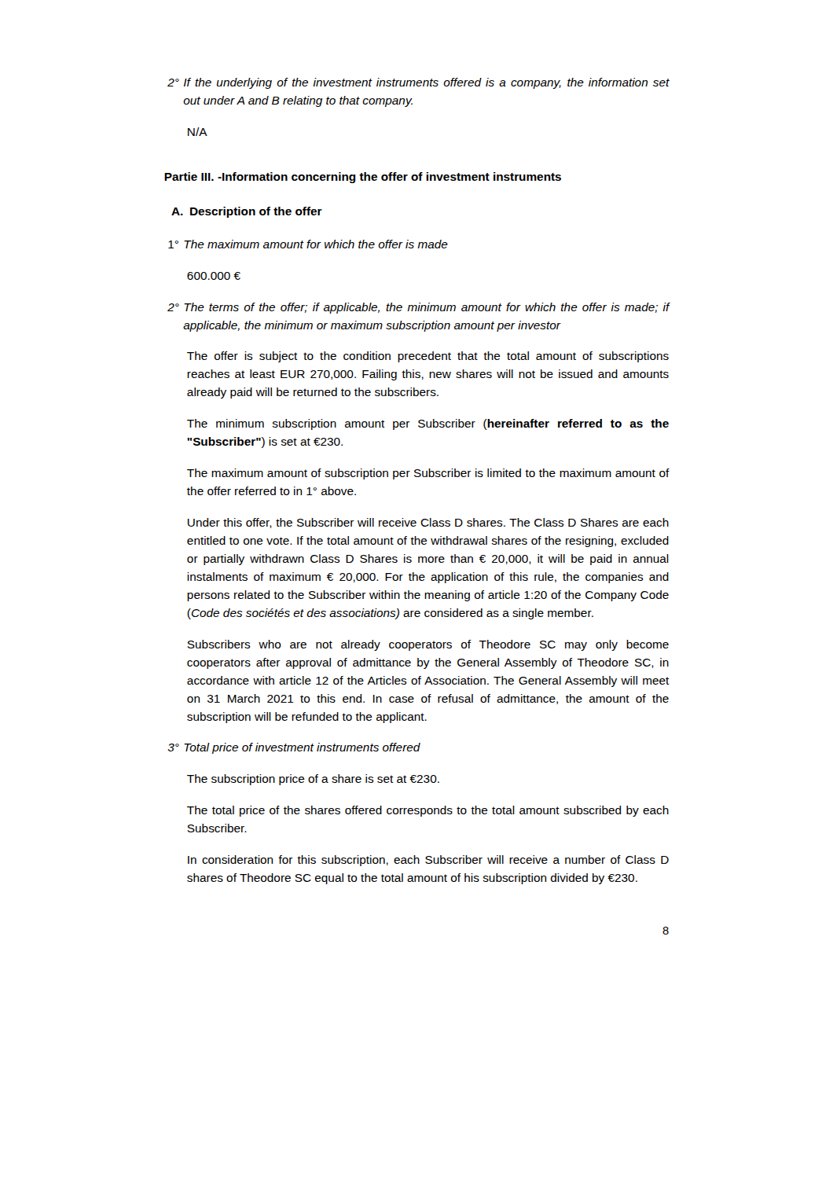2°
If the underlying of the investment instruments offered is a company, the information set out under A and B relating to that company.
N/A
Partie III. -Information concerning the offer of investment instruments
A. Description of the offer
1°
The maximum amount for which the offer is made
600.000 €
2°
The terms of the offer; if applicable, the minimum amount for which the offer is made; if applicable, the minimum or maximum subscription amount per investor
The offer is subject to the condition precedent that the total amount of subscriptions reaches at least EUR 270,000. Failing this, new shares will not be issued and amounts already paid will be returned to the subscribers.
The minimum subscription amount per Subscriber (hereinafter referred to as the "Subscriber") is set at €230.
The maximum amount of subscription per Subscriber is limited to the maximum amount of the offer referred to in 1° above.
Under this offer, the Subscriber will receive Class D shares. The Class D Shares are each entitled to one vote. If the total amount of the withdrawal shares of the resigning, excluded or partially withdrawn Class D Shares is more than € 20,000, it will be paid in annual instalments of maximum € 20,000. For the application of this rule, the companies and persons related to the Subscriber within the meaning of article 1:20 of the Company Code (Code des sociétés et des associations) are considered as a single member.
Subscribers who are not already cooperators of Theodore SC may only become cooperators after approval of admittance by the General Assembly of Theodore SC, in accordance with article 12 of the Articles of Association. The General Assembly will meet on 31 March 2021 to this end. In case of refusal of admittance, the amount of the subscription will be refunded to the applicant.
3°
Total price of investment instruments offered
The subscription price of a share is set at €230.
The total price of the shares offered corresponds to the total amount subscribed by each Subscriber.
In consideration for this subscription, each Subscriber will receive a number of Class D shares of Theodore SC equal to the total amount of his subscription divided by €230.
8